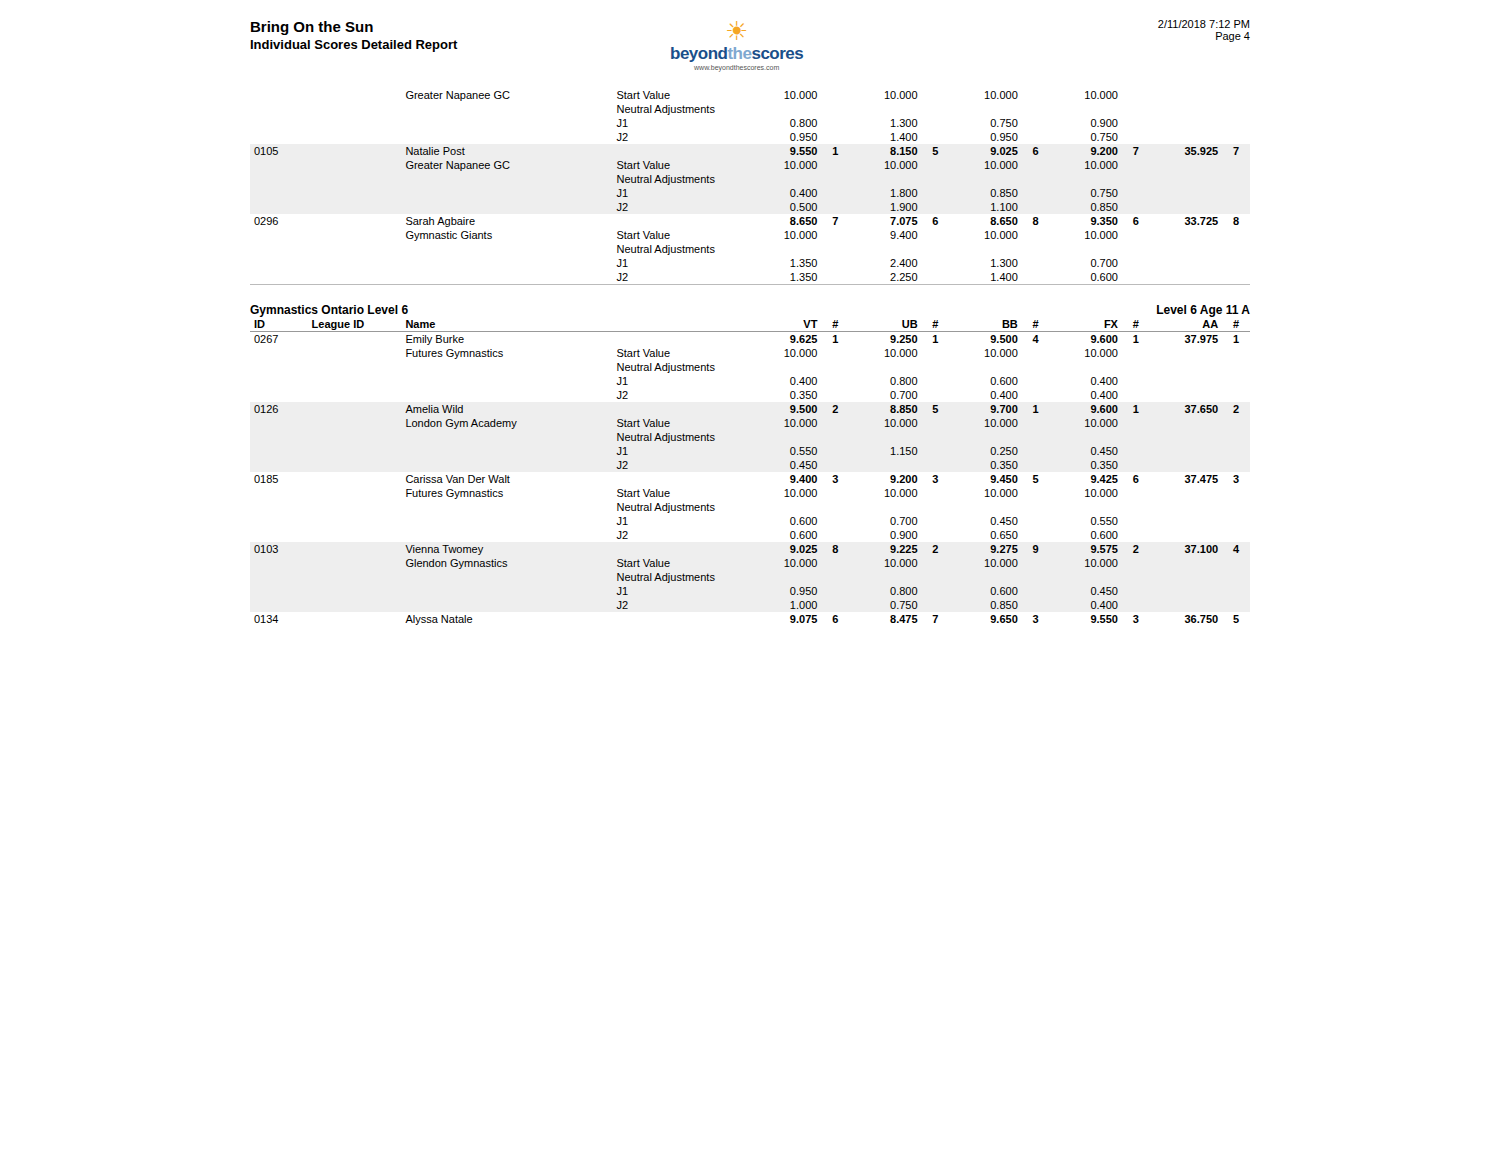Bring On the Sun
Individual Scores Detailed Report
☀
beyondthescores
www.beyondthescores.com
2/11/2018 7:12 PM
Page 4
| | | Greater Napanee GC | Start Value | 10.000 | | 10.000 | | 10.000 | | 10.000 | | | |
| | | | Neutral Adjustments | | | | | | | | | | |
| | | | J1 | 0.800 | | 1.300 | | 0.750 | | 0.900 | | | |
| | | | J2 | 0.950 | | 1.400 | | 0.950 | | 0.750 | | | |
| 0105 | | Natalie Post | | 9.550 | 1 | 8.150 | 5 | 9.025 | 6 | 9.200 | 7 | 35.925 | 7 |
| | | Greater Napanee GC | Start Value | 10.000 | | 10.000 | | 10.000 | | 10.000 | | | |
| | | | Neutral Adjustments | | | | | | | | | | |
| | | | J1 | 0.400 | | 1.800 | | 0.850 | | 0.750 | | | |
| | | | J2 | 0.500 | | 1.900 | | 1.100 | | 0.850 | | | |
| 0296 | | Sarah Agbaire | | 8.650 | 7 | 7.075 | 6 | 8.650 | 8 | 9.350 | 6 | 33.725 | 8 |
| | | Gymnastic Giants | Start Value | 10.000 | | 9.400 | | 10.000 | | 10.000 | | | |
| | | | Neutral Adjustments | | | | | | | | | | |
| | | | J1 | 1.350 | | 2.400 | | 1.300 | | 0.700 | | | |
| | | | J2 | 1.350 | | 2.250 | | 1.400 | | 0.600 | | | |
Gymnastics Ontario Level 6 Level 6 Age 11 A
| ID | League ID | Name | | VT | # | UB | # | BB | # | FX | # | AA | # |
| --- | --- | --- | --- | --- | --- | --- | --- | --- | --- | --- | --- | --- | --- |
| 0267 | | Emily Burke | | 9.625 | 1 | 9.250 | 1 | 9.500 | 4 | 9.600 | 1 | 37.975 | 1 |
| | | Futures Gymnastics | Start Value | 10.000 | | 10.000 | | 10.000 | | 10.000 | | | |
| | | | Neutral Adjustments | | | | | | | | | | |
| | | | J1 | 0.400 | | 0.800 | | 0.600 | | 0.400 | | | |
| | | | J2 | 0.350 | | 0.700 | | 0.400 | | 0.400 | | | |
| 0126 | | Amelia Wild | | 9.500 | 2 | 8.850 | 5 | 9.700 | 1 | 9.600 | 1 | 37.650 | 2 |
| | | London Gym Academy | Start Value | 10.000 | | 10.000 | | 10.000 | | 10.000 | | | |
| | | | Neutral Adjustments | | | | | | | | | | |
| | | | J1 | 0.550 | | 1.150 | | 0.250 | | 0.450 | | | |
| | | | J2 | 0.450 | | | | 0.350 | | 0.350 | | | |
| 0185 | | Carissa Van Der Walt | | 9.400 | 3 | 9.200 | 3 | 9.450 | 5 | 9.425 | 6 | 37.475 | 3 |
| | | Futures Gymnastics | Start Value | 10.000 | | 10.000 | | 10.000 | | 10.000 | | | |
| | | | Neutral Adjustments | | | | | | | | | | |
| | | | J1 | 0.600 | | 0.700 | | 0.450 | | 0.550 | | | |
| | | | J2 | 0.600 | | 0.900 | | 0.650 | | 0.600 | | | |
| 0103 | | Vienna Twomey | | 9.025 | 8 | 9.225 | 2 | 9.275 | 9 | 9.575 | 2 | 37.100 | 4 |
| | | Glendon Gymnastics | Start Value | 10.000 | | 10.000 | | 10.000 | | 10.000 | | | |
| | | | Neutral Adjustments | | | | | | | | | | |
| | | | J1 | 0.950 | | 0.800 | | 0.600 | | 0.450 | | | |
| | | | J2 | 1.000 | | 0.750 | | 0.850 | | 0.400 | | | |
| 0134 | | Alyssa Natale | | 9.075 | 6 | 8.475 | 7 | 9.650 | 3 | 9.550 | 3 | 36.750 | 5 |